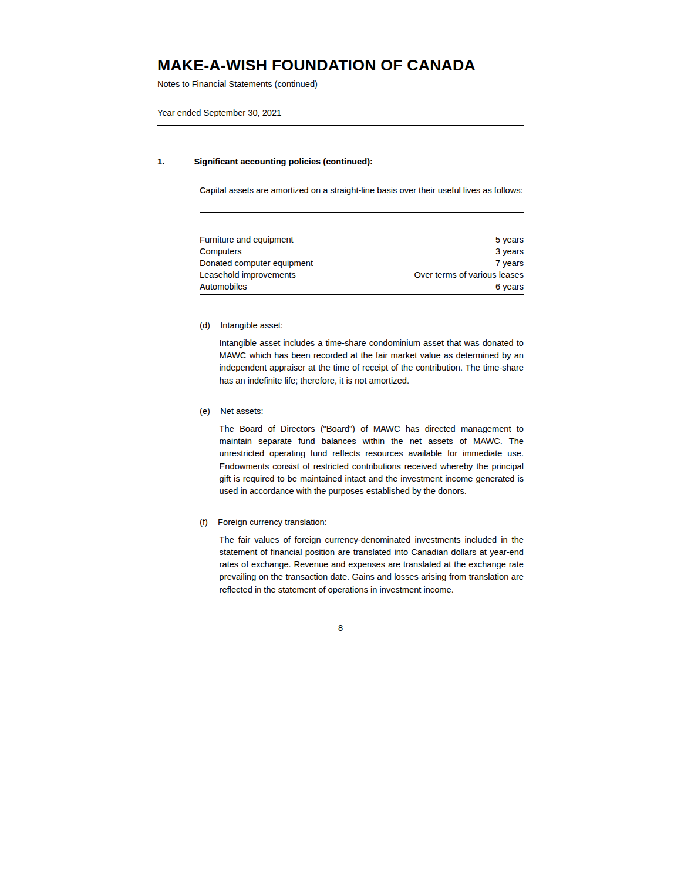MAKE-A-WISH FOUNDATION OF CANADA
Notes to Financial Statements (continued)
Year ended September 30, 2021
1. Significant accounting policies (continued):
Capital assets are amortized on a straight-line basis over their useful lives as follows:
| Furniture and equipment | 5 years |
| Computers | 3 years |
| Donated computer equipment | 7 years |
| Leasehold improvements | Over terms of various leases |
| Automobiles | 6 years |
(d) Intangible asset:
Intangible asset includes a time-share condominium asset that was donated to MAWC which has been recorded at the fair market value as determined by an independent appraiser at the time of receipt of the contribution. The time-share has an indefinite life; therefore, it is not amortized.
(e) Net assets:
The Board of Directors ("Board") of MAWC has directed management to maintain separate fund balances within the net assets of MAWC. The unrestricted operating fund reflects resources available for immediate use. Endowments consist of restricted contributions received whereby the principal gift is required to be maintained intact and the investment income generated is used in accordance with the purposes established by the donors.
(f) Foreign currency translation:
The fair values of foreign currency-denominated investments included in the statement of financial position are translated into Canadian dollars at year-end rates of exchange. Revenue and expenses are translated at the exchange rate prevailing on the transaction date. Gains and losses arising from translation are reflected in the statement of operations in investment income.
8